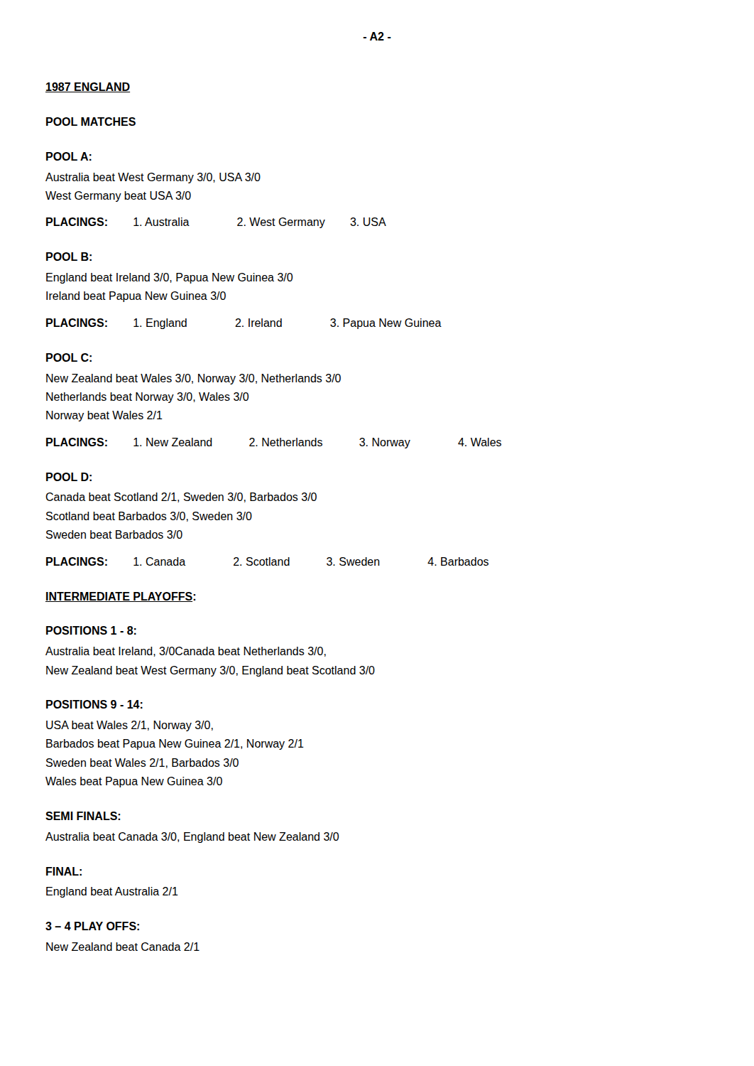- A2 -
1987 ENGLAND
POOL MATCHES
POOL A:
Australia beat West Germany 3/0, USA 3/0
West Germany beat USA 3/0
PLACINGS: 1. Australia 2. West Germany 3. USA
POOL B:
England beat Ireland 3/0, Papua New Guinea 3/0
Ireland beat Papua New Guinea 3/0
PLACINGS: 1. England 2. Ireland 3. Papua New Guinea
POOL C:
New Zealand beat Wales 3/0, Norway 3/0, Netherlands 3/0
Netherlands beat Norway 3/0, Wales 3/0
Norway beat Wales 2/1
PLACINGS: 1. New Zealand 2. Netherlands 3. Norway 4. Wales
POOL D:
Canada beat Scotland 2/1, Sweden 3/0, Barbados 3/0
Scotland beat Barbados 3/0, Sweden 3/0
Sweden beat Barbados 3/0
PLACINGS: 1. Canada 2. Scotland 3. Sweden 4. Barbados
INTERMEDIATE PLAYOFFS:
POSITIONS 1 - 8:
Australia beat Ireland, 3/0Canada beat Netherlands 3/0,
New Zealand beat West Germany 3/0, England beat Scotland 3/0
POSITIONS 9 - 14:
USA beat Wales 2/1, Norway 3/0,
Barbados beat Papua New Guinea 2/1, Norway 2/1
Sweden beat Wales 2/1, Barbados 3/0
Wales beat Papua New Guinea 3/0
SEMI FINALS:
Australia beat Canada 3/0, England beat New Zealand 3/0
FINAL:
England beat Australia 2/1
3 – 4 PLAY OFFS:
New Zealand beat Canada 2/1